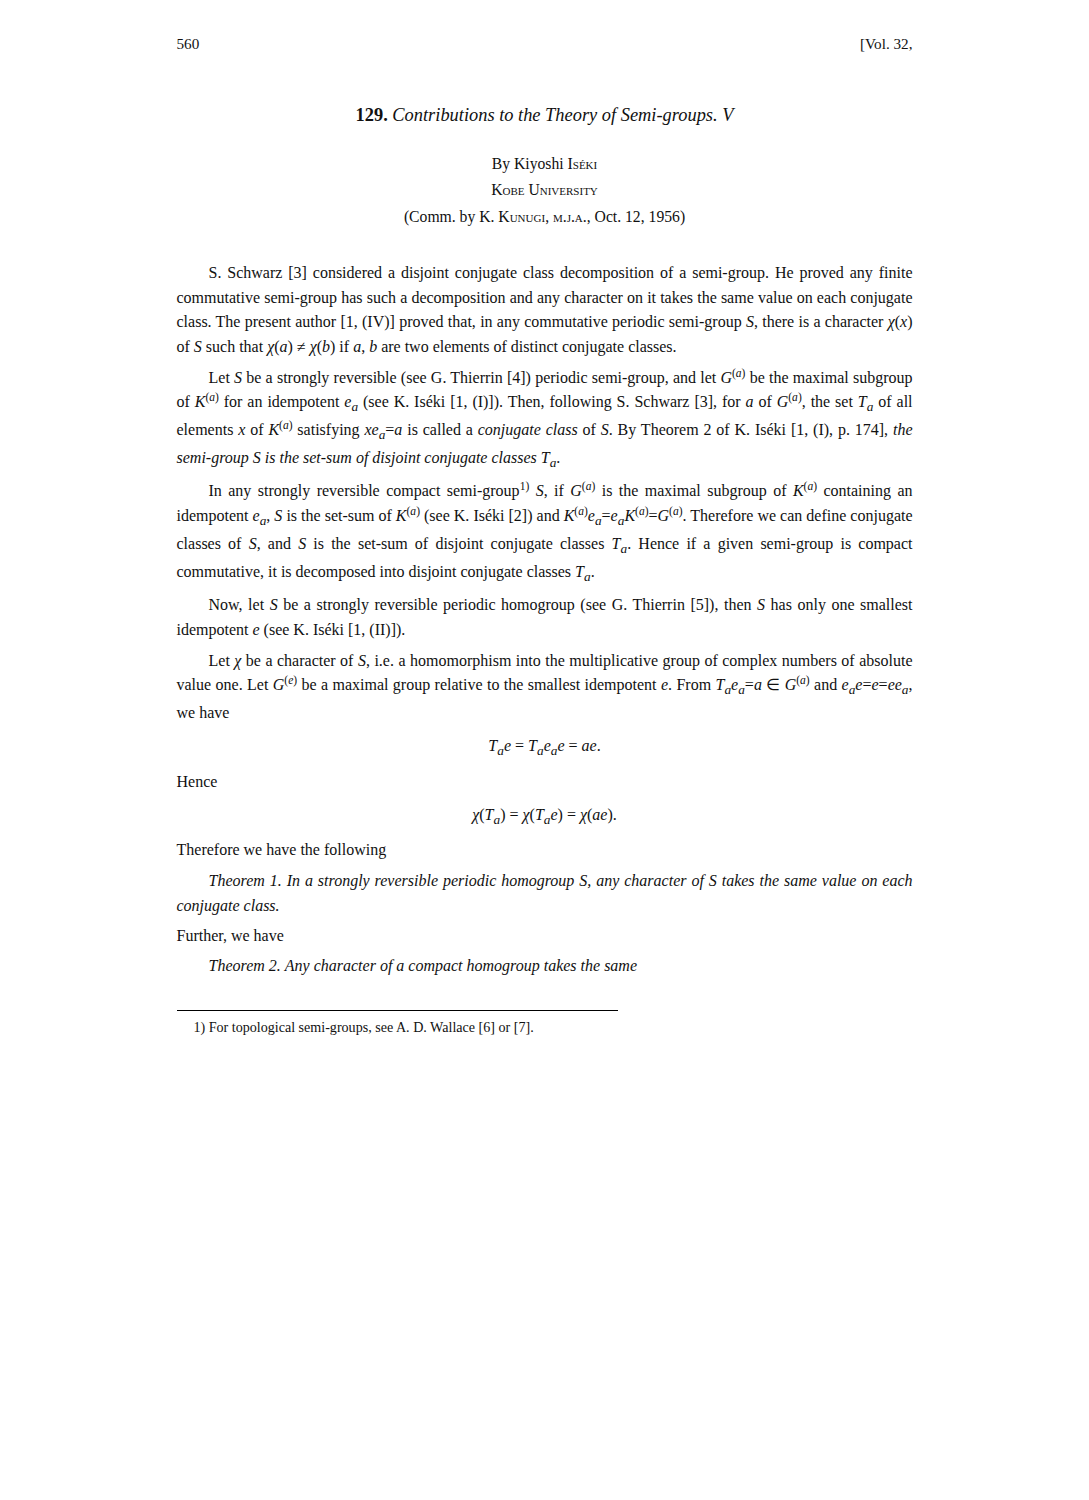560 [Vol. 32,
129. Contributions to the Theory of Semi-groups. V
By Kiyoshi Iséki
Kobe University
(Comm. by K. Kunugi, m.j.a., Oct. 12, 1956)
S. Schwarz [3] considered a disjoint conjugate class decomposition of a semi-group. He proved any finite commutative semi-group has such a decomposition and any character on it takes the same value on each conjugate class. The present author [1, (IV)] proved that, in any commutative periodic semi-group S, there is a character χ(x) of S such that χ(a) ≠ χ(b) if a, b are two elements of distinct conjugate classes.
Let S be a strongly reversible (see G. Thierrin [4]) periodic semi-group, and let G(a) be the maximal subgroup of K(a) for an idempotent ea (see K. Iséki [1, (I)]). Then, following S. Schwarz [3], for a of G(a), the set Ta of all elements x of K(a) satisfying xea=a is called a conjugate class of S. By Theorem 2 of K. Iséki [1, (I), p. 174], the semi-group S is the set-sum of disjoint conjugate classes Ta.
In any strongly reversible compact semi-group1) S, if G(a) is the maximal subgroup of K(a) containing an idempotent ea, S is the set-sum of K(a) (see K. Iséki [2]) and K(a)ea=eaK(a)=G(a). Therefore we can define conjugate classes of S, and S is the set-sum of disjoint conjugate classes Ta. Hence if a given semi-group is compact commutative, it is decomposed into disjoint conjugate classes Ta.
Now, let S be a strongly reversible periodic homogroup (see G. Thierrin [5]), then S has only one smallest idempotent e (see K. Iséki [1, (II)]).
Let χ be a character of S, i.e. a homomorphism into the multiplicative group of complex numbers of absolute value one. Let G(e) be a maximal group relative to the smallest idempotent e. From Taea=a ∈ G(a) and eae=e=eea, we have
Tae = Taeae = ae.
Hence
χ(Ta) = χ(Tae) = χ(ae).
Therefore we have the following
Theorem 1. In a strongly reversible periodic homogroup S, any character of S takes the same value on each conjugate class.
Further, we have
Theorem 2. Any character of a compact homogroup takes the same
1) For topological semi-groups, see A. D. Wallace [6] or [7].